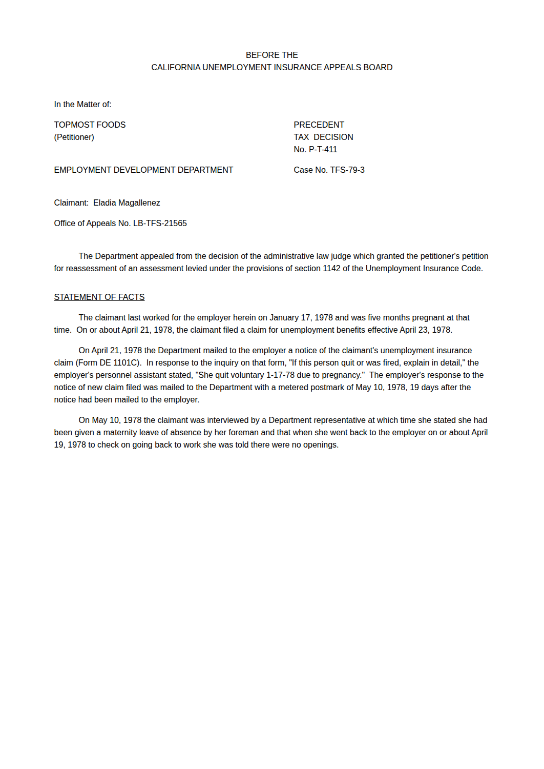BEFORE THE
CALIFORNIA UNEMPLOYMENT INSURANCE APPEALS BOARD
In the Matter of:
TOPMOST FOODS
(Petitioner)
PRECEDENT
TAX DECISION
No. P-T-411
EMPLOYMENT DEVELOPMENT DEPARTMENT
Case No. TFS-79-3
Claimant: Eladia Magallenez
Office of Appeals No. LB-TFS-21565
The Department appealed from the decision of the administrative law judge which granted the petitioner's petition for reassessment of an assessment levied under the provisions of section 1142 of the Unemployment Insurance Code.
STATEMENT OF FACTS
The claimant last worked for the employer herein on January 17, 1978 and was five months pregnant at that time. On or about April 21, 1978, the claimant filed a claim for unemployment benefits effective April 23, 1978.
On April 21, 1978 the Department mailed to the employer a notice of the claimant's unemployment insurance claim (Form DE 1101C). In response to the inquiry on that form, "If this person quit or was fired, explain in detail," the employer's personnel assistant stated, "She quit voluntary 1-17-78 due to pregnancy." The employer's response to the notice of new claim filed was mailed to the Department with a metered postmark of May 10, 1978, 19 days after the notice had been mailed to the employer.
On May 10, 1978 the claimant was interviewed by a Department representative at which time she stated she had been given a maternity leave of absence by her foreman and that when she went back to the employer on or about April 19, 1978 to check on going back to work she was told there were no openings.